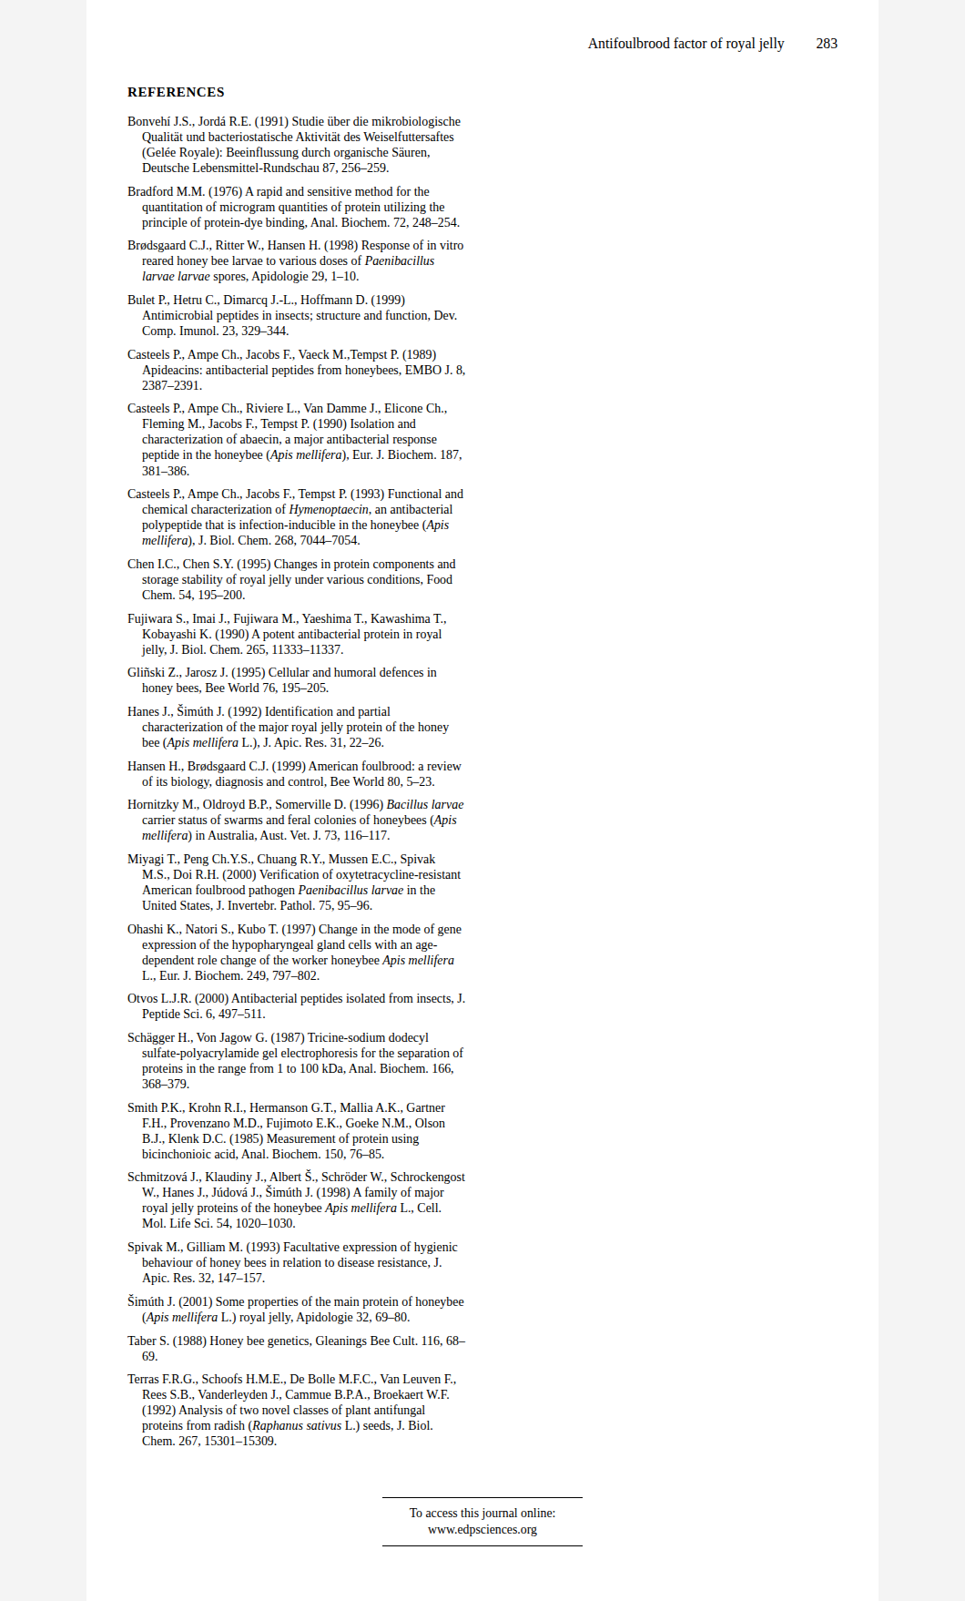Antifoulbrood factor of royal jelly 283
REFERENCES
Bonvehí J.S., Jordá R.E. (1991) Studie über die mikrobiologische Qualität und bacteriostatische Aktivität des Weiselfuttersaftes (Gelée Royale): Beeinflussung durch organische Säuren, Deutsche Lebensmittel-Rundschau 87, 256–259.
Bradford M.M. (1976) A rapid and sensitive method for the quantitation of microgram quantities of protein utilizing the principle of protein-dye binding, Anal. Biochem. 72, 248–254.
Brødsgaard C.J., Ritter W., Hansen H. (1998) Response of in vitro reared honey bee larvae to various doses of Paenibacillus larvae larvae spores, Apidologie 29, 1–10.
Bulet P., Hetru C., Dimarcq J.-L., Hoffmann D. (1999) Antimicrobial peptides in insects; structure and function, Dev. Comp. Imunol. 23, 329–344.
Casteels P., Ampe Ch., Jacobs F., Vaeck M.,Tempst P. (1989) Apideacins: antibacterial peptides from honeybees, EMBO J. 8, 2387–2391.
Casteels P., Ampe Ch., Riviere L., Van Damme J., Elicone Ch., Fleming M., Jacobs F., Tempst P. (1990) Isolation and characterization of abaecin, a major antibacterial response peptide in the honeybee (Apis mellifera), Eur. J. Biochem. 187, 381–386.
Casteels P., Ampe Ch., Jacobs F., Tempst P. (1993) Functional and chemical characterization of Hymenoptaecin, an antibacterial polypeptide that is infection-inducible in the honeybee (Apis mellifera), J. Biol. Chem. 268, 7044–7054.
Chen I.C., Chen S.Y. (1995) Changes in protein components and storage stability of royal jelly under various conditions, Food Chem. 54, 195–200.
Fujiwara S., Imai J., Fujiwara M., Yaeshima T., Kawashima T., Kobayashi K. (1990) A potent antibacterial protein in royal jelly, J. Biol. Chem. 265, 11333–11337.
Gliñski Z., Jarosz J. (1995) Cellular and humoral defences in honey bees, Bee World 76, 195–205.
Hanes J., Šimúth J. (1992) Identification and partial characterization of the major royal jelly protein of the honey bee (Apis mellifera L.), J. Apic. Res. 31, 22–26.
Hansen H., Brødsgaard C.J. (1999) American foulbrood: a review of its biology, diagnosis and control, Bee World 80, 5–23.
Hornitzky M., Oldroyd B.P., Somerville D. (1996) Bacillus larvae carrier status of swarms and feral colonies of honeybees (Apis mellifera) in Australia, Aust. Vet. J. 73, 116–117.
Miyagi T., Peng Ch.Y.S., Chuang R.Y., Mussen E.C., Spivak M.S., Doi R.H. (2000) Verification of oxytetracycline-resistant American foulbrood pathogen Paenibacillus larvae in the United States, J. Invertebr. Pathol. 75, 95–96.
Ohashi K., Natori S., Kubo T. (1997) Change in the mode of gene expression of the hypopharyngeal gland cells with an age-dependent role change of the worker honeybee Apis mellifera L., Eur. J. Biochem. 249, 797–802.
Otvos L.J.R. (2000) Antibacterial peptides isolated from insects, J. Peptide Sci. 6, 497–511.
Schägger H., Von Jagow G. (1987) Tricine-sodium dodecyl sulfate-polyacrylamide gel electrophoresis for the separation of proteins in the range from 1 to 100 kDa, Anal. Biochem. 166, 368–379.
Smith P.K., Krohn R.I., Hermanson G.T., Mallia A.K., Gartner F.H., Provenzano M.D., Fujimoto E.K., Goeke N.M., Olson B.J., Klenk D.C. (1985) Measurement of protein using bicinchonioic acid, Anal. Biochem. 150, 76–85.
Schmitzová J., Klaudiny J., Albert Š., Schröder W., Schrockengost W., Hanes J., Júdová J., Šimúth J. (1998) A family of major royal jelly proteins of the honeybee Apis mellifera L., Cell. Mol. Life Sci. 54, 1020–1030.
Spivak M., Gilliam M. (1993) Facultative expression of hygienic behaviour of honey bees in relation to disease resistance, J. Apic. Res. 32, 147–157.
Šimúth J. (2001) Some properties of the main protein of honeybee (Apis mellifera L.) royal jelly, Apidologie 32, 69–80.
Taber S. (1988) Honey bee genetics, Gleanings Bee Cult. 116, 68–69.
Terras F.R.G., Schoofs H.M.E., De Bolle M.F.C., Van Leuven F., Rees S.B., Vanderleyden J., Cammue B.P.A., Broekaert W.F. (1992) Analysis of two novel classes of plant antifungal proteins from radish (Raphanus sativus L.) seeds, J. Biol. Chem. 267, 15301–15309.
To access this journal online:
www.edpsciences.org